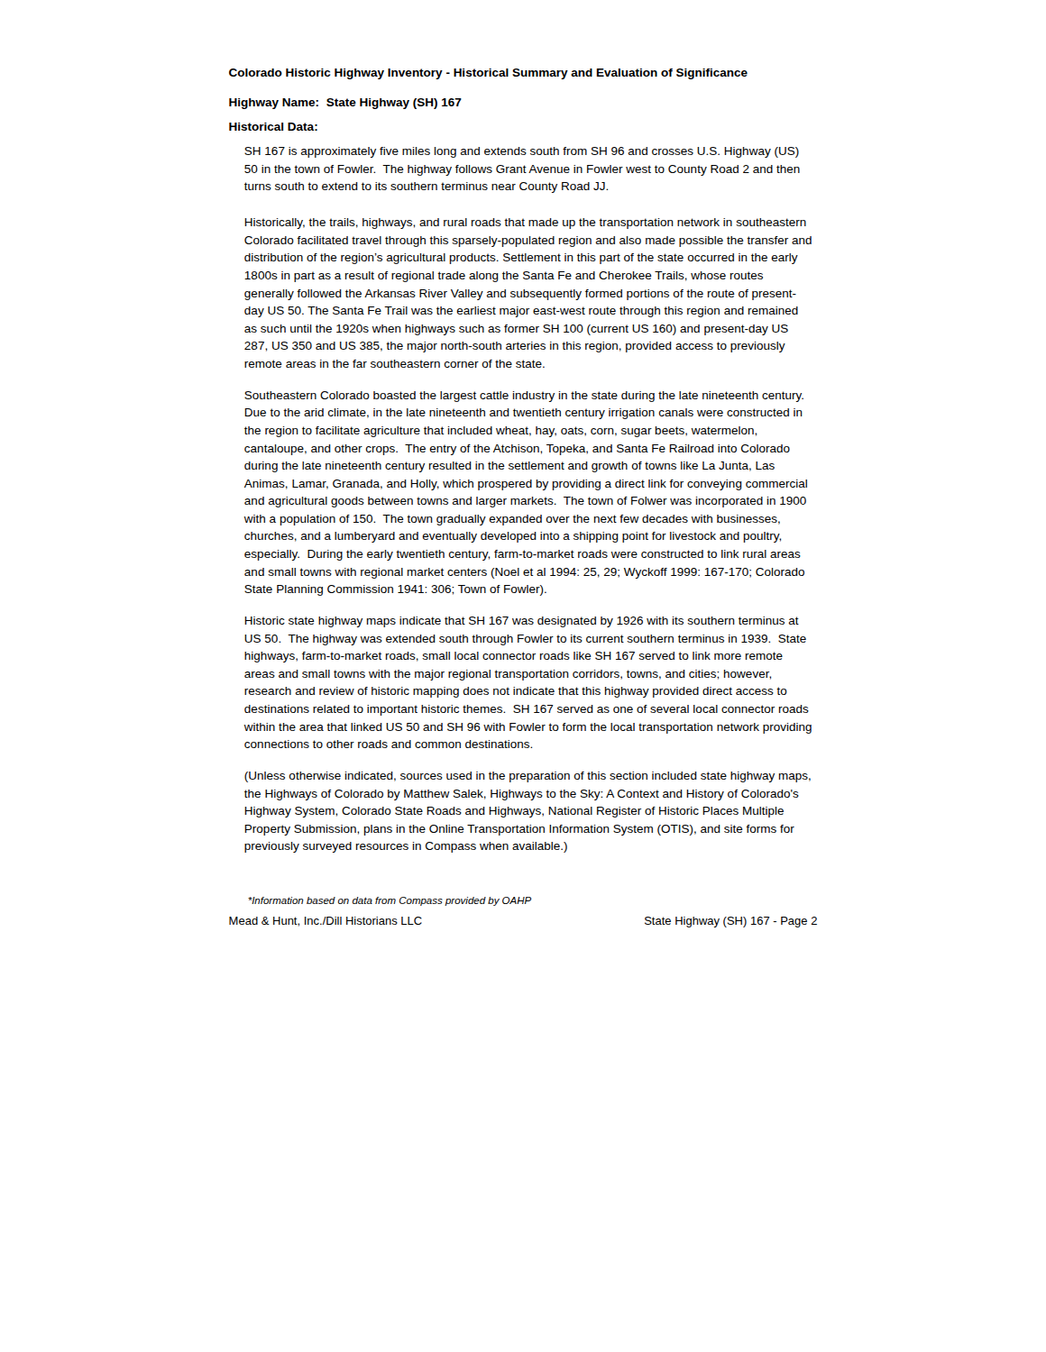Colorado Historic Highway Inventory - Historical Summary and Evaluation of Significance
Highway Name: State Highway (SH) 167
Historical Data:
SH 167 is approximately five miles long and extends south from SH 96 and crosses U.S. Highway (US) 50 in the town of Fowler. The highway follows Grant Avenue in Fowler west to County Road 2 and then turns south to extend to its southern terminus near County Road JJ.
Historically, the trails, highways, and rural roads that made up the transportation network in southeastern Colorado facilitated travel through this sparsely-populated region and also made possible the transfer and distribution of the region’s agricultural products. Settlement in this part of the state occurred in the early 1800s in part as a result of regional trade along the Santa Fe and Cherokee Trails, whose routes generally followed the Arkansas River Valley and subsequently formed portions of the route of present-day US 50. The Santa Fe Trail was the earliest major east-west route through this region and remained as such until the 1920s when highways such as former SH 100 (current US 160) and present-day US 287, US 350 and US 385, the major north-south arteries in this region, provided access to previously remote areas in the far southeastern corner of the state.
Southeastern Colorado boasted the largest cattle industry in the state during the late nineteenth century. Due to the arid climate, in the late nineteenth and twentieth century irrigation canals were constructed in the region to facilitate agriculture that included wheat, hay, oats, corn, sugar beets, watermelon, cantaloupe, and other crops. The entry of the Atchison, Topeka, and Santa Fe Railroad into Colorado during the late nineteenth century resulted in the settlement and growth of towns like La Junta, Las Animas, Lamar, Granada, and Holly, which prospered by providing a direct link for conveying commercial and agricultural goods between towns and larger markets. The town of Folwer was incorporated in 1900 with a population of 150. The town gradually expanded over the next few decades with businesses, churches, and a lumberyard and eventually developed into a shipping point for livestock and poultry, especially. During the early twentieth century, farm-to-market roads were constructed to link rural areas and small towns with regional market centers (Noel et al 1994: 25, 29; Wyckoff 1999: 167-170; Colorado State Planning Commission 1941: 306; Town of Fowler).
Historic state highway maps indicate that SH 167 was designated by 1926 with its southern terminus at US 50. The highway was extended south through Fowler to its current southern terminus in 1939. State highways, farm-to-market roads, small local connector roads like SH 167 served to link more remote areas and small towns with the major regional transportation corridors, towns, and cities; however, research and review of historic mapping does not indicate that this highway provided direct access to destinations related to important historic themes. SH 167 served as one of several local connector roads within the area that linked US 50 and SH 96 with Fowler to form the local transportation network providing connections to other roads and common destinations.
(Unless otherwise indicated, sources used in the preparation of this section included state highway maps, the Highways of Colorado by Matthew Salek, Highways to the Sky: A Context and History of Colorado's Highway System, Colorado State Roads and Highways, National Register of Historic Places Multiple Property Submission, plans in the Online Transportation Information System (OTIS), and site forms for previously surveyed resources in Compass when available.)
*Information based on data from Compass provided by OAHP
Mead & Hunt, Inc./Dill Historians LLC
State Highway (SH) 167 - Page 2